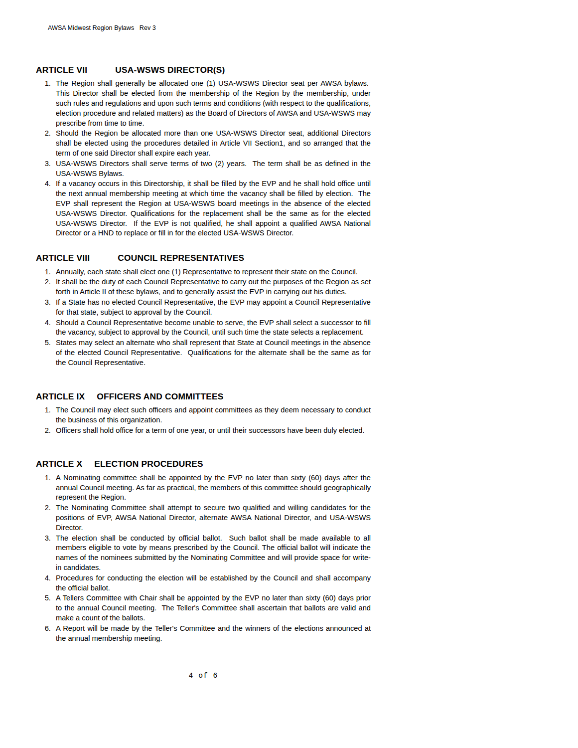AWSA Midwest Region Bylaws Rev 3
ARTICLE VIIUSA-WSWS DIRECTOR(S)
The Region shall generally be allocated one (1) USA-WSWS Director seat per AWSA bylaws. This Director shall be elected from the membership of the Region by the membership, under such rules and regulations and upon such terms and conditions (with respect to the qualifications, election procedure and related matters) as the Board of Directors of AWSA and USA-WSWS may prescribe from time to time.
Should the Region be allocated more than one USA-WSWS Director seat, additional Directors shall be elected using the procedures detailed in Article VII Section1, and so arranged that the term of one said Director shall expire each year.
USA-WSWS Directors shall serve terms of two (2) years. The term shall be as defined in the USA-WSWS Bylaws.
If a vacancy occurs in this Directorship, it shall be filled by the EVP and he shall hold office until the next annual membership meeting at which time the vacancy shall be filled by election. The EVP shall represent the Region at USA-WSWS board meetings in the absence of the elected USA-WSWS Director. Qualifications for the replacement shall be the same as for the elected USA-WSWS Director. If the EVP is not qualified, he shall appoint a qualified AWSA National Director or a HND to replace or fill in for the elected USA-WSWS Director.
ARTICLE VIIICOUNCIL REPRESENTATIVES
Annually, each state shall elect one (1) Representative to represent their state on the Council.
It shall be the duty of each Council Representative to carry out the purposes of the Region as set forth in Article II of these bylaws, and to generally assist the EVP in carrying out his duties.
If a State has no elected Council Representative, the EVP may appoint a Council Representative for that state, subject to approval by the Council.
Should a Council Representative become unable to serve, the EVP shall select a successor to fill the vacancy, subject to approval by the Council, until such time the state selects a replacement.
States may select an alternate who shall represent that State at Council meetings in the absence of the elected Council Representative. Qualifications for the alternate shall be the same as for the Council Representative.
ARTICLE IXOFFICERS AND COMMITTEES
The Council may elect such officers and appoint committees as they deem necessary to conduct the business of this organization.
Officers shall hold office for a term of one year, or until their successors have been duly elected.
ARTICLE XELECTION PROCEDURES
A Nominating committee shall be appointed by the EVP no later than sixty (60) days after the annual Council meeting. As far as practical, the members of this committee should geographically represent the Region.
The Nominating Committee shall attempt to secure two qualified and willing candidates for the positions of EVP, AWSA National Director, alternate AWSA National Director, and USA-WSWS Director.
The election shall be conducted by official ballot. Such ballot shall be made available to all members eligible to vote by means prescribed by the Council. The official ballot will indicate the names of the nominees submitted by the Nominating Committee and will provide space for write-in candidates.
Procedures for conducting the election will be established by the Council and shall accompany the official ballot.
A Tellers Committee with Chair shall be appointed by the EVP no later than sixty (60) days prior to the annual Council meeting. The Teller's Committee shall ascertain that ballots are valid and make a count of the ballots.
A Report will be made by the Teller's Committee and the winners of the elections announced at the annual membership meeting.
4 of 6